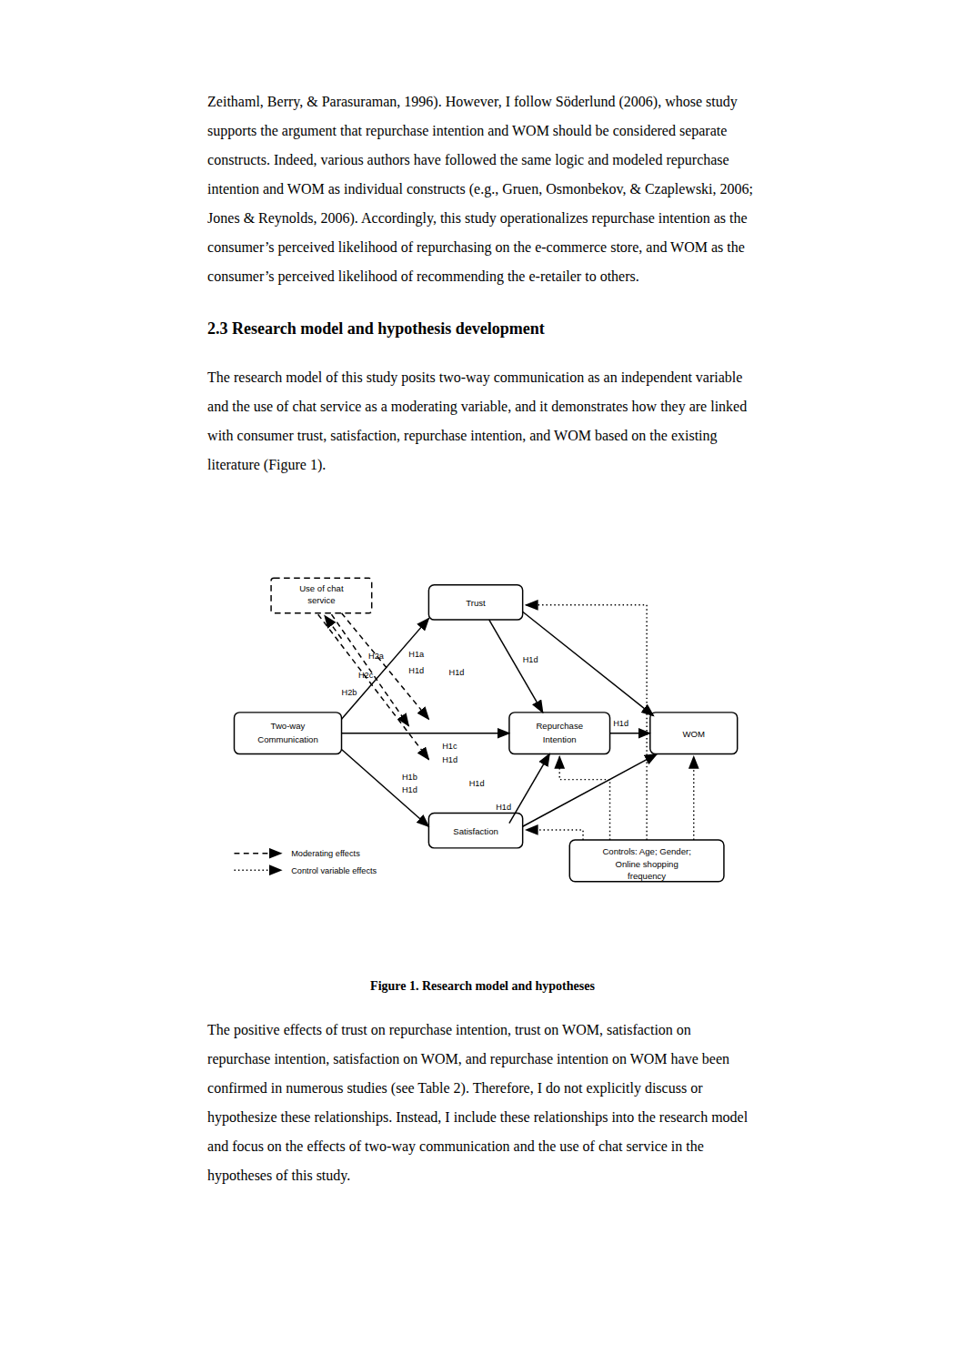Zeithaml, Berry, & Parasuraman, 1996). However, I follow Söderlund (2006), whose study supports the argument that repurchase intention and WOM should be considered separate constructs. Indeed, various authors have followed the same logic and modeled repurchase intention and WOM as individual constructs (e.g., Gruen, Osmonbekov, & Czaplewski, 2006; Jones & Reynolds, 2006). Accordingly, this study operationalizes repurchase intention as the consumer’s perceived likelihood of repurchasing on the e-commerce store, and WOM as the consumer’s perceived likelihood of recommending the e-retailer to others.
2.3 Research model and hypothesis development
The research model of this study posits two-way communication as an independent variable and the use of chat service as a moderating variable, and it demonstrates how they are linked with consumer trust, satisfaction, repurchase intention, and WOM based on the existing literature (Figure 1).
Use of chat service Trust Two-way Communication Repurchase Intention WOM Satisfaction Controls: Age; Gender; Online shopping frequency H2a H1a H1d H2c H2b H1d H1d H1c H1d H1d H1b H1d H1d H1d Moderating effects Control variable effects
Figure 1. Research model and hypotheses
The positive effects of trust on repurchase intention, trust on WOM, satisfaction on repurchase intention, satisfaction on WOM, and repurchase intention on WOM have been confirmed in numerous studies (see Table 2). Therefore, I do not explicitly discuss or hypothesize these relationships. Instead, I include these relationships into the research model and focus on the effects of two-way communication and the use of chat service in the hypotheses of this study.